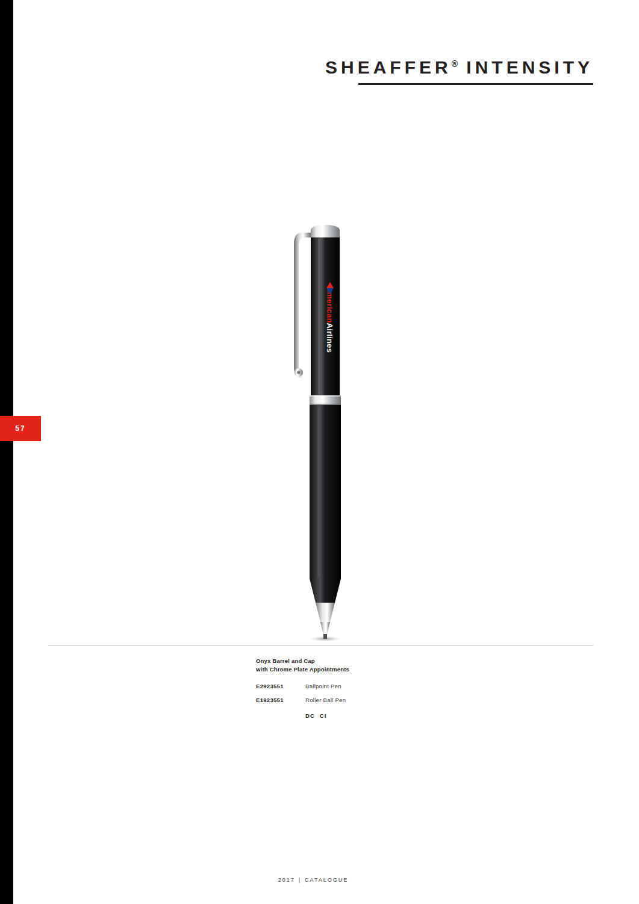57
SHEAFFER® INTENSITY
Sheaffer Intensity pen with American Airlines logo AmericanAirlines
Onyx Barrel and Cap
with Chrome Plate Appointments
| E2923551 | Ballpoint Pen |
| E1923551 | Roller Ball Pen |
DC CI
2017|CATALOGUE